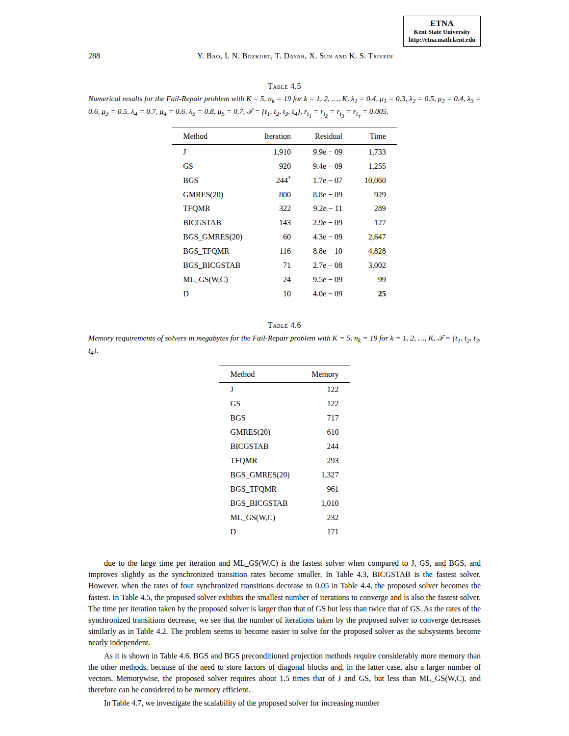ETNA
Kent State University
http://etna.math.kent.edu
288 Y. Bao, İ. N. Bozkurt, T. Dayar, X. Sun and K. S. Trivedi
Table 4.5
Numerical results for the Fail-Repair problem with K = 5, nk = 19 for k = 1, 2, …, K, λ1 = 0.4, μ1 = 0.3, λ2 = 0.5, μ2 = 0.4, λ3 = 0.6, μ3 = 0.5, λ4 = 0.7, μ4 = 0.6, λ5 = 0.8, μ5 = 0.7, 𝒯 = {t1, t2, t3, t4}, rt1 = rt2 = rt3 = rt4 = 0.005.
| Method | Iteration | Residual | Time |
| --- | --- | --- | --- |
| J | 1,910 | 9.9e − 09 | 1,733 |
| GS | 920 | 9.4e − 09 | 1,255 |
| BGS | 244 * | 1.7e − 07 | 10,060 |
| GMRES(20) | 800 | 8.8e − 09 | 929 |
| TFQMR | 322 | 9.2e − 11 | 289 |
| BICGSTAB | 143 | 2.9e − 09 | 127 |
| BGS_GMRES(20) | 60 | 4.3e − 09 | 2,647 |
| BGS_TFQMR | 116 | 8.8e − 10 | 4,828 |
| BGS_BICGSTAB | 71 | 2.7e − 08 | 3,002 |
| ML_GS(W,C) | 24 | 9.5e − 09 | 99 |
| D | 10 | 4.0e − 09 | 25 |
Table 4.6
Memory requirements of solvers in megabytes for the Fail-Repair problem with K = 5, nk = 19 for k = 1, 2, …, K, 𝒯 = {t1, t2, t3, t4}.
| Method | Memory |
| --- | --- |
| J | 122 |
| GS | 122 |
| BGS | 717 |
| GMRES(20) | 610 |
| BICGSTAB | 244 |
| TFQMR | 293 |
| BGS_GMRES(20) | 1,327 |
| BGS_TFQMR | 961 |
| BGS_BICGSTAB | 1,010 |
| ML_GS(W,C) | 232 |
| D | 171 |
due to the large time per iteration and ML_GS(W,C) is the fastest solver when compared to J, GS, and BGS, and improves slightly as the synchronized transition rates become smaller. In Table 4.3, BICGSTAB is the fastest solver. However, when the rates of four synchronized transitions decrease to 0.05 in Table 4.4, the proposed solver becomes the fastest. In Table 4.5, the proposed solver exhibits the smallest number of iterations to converge and is also the fastest solver. The time per iteration taken by the proposed solver is larger than that of GS but less than twice that of GS. As the rates of the synchronized transitions decrease, we see that the number of iterations taken by the proposed solver to converge decreases similarly as in Table 4.2. The problem seems to become easier to solve for the proposed solver as the subsystems become nearly independent.
As it is shown in Table 4.6, BGS and BGS preconditioned projection methods require considerably more memory than the other methods, because of the need to store factors of diagonal blocks and, in the latter case, also a larger number of vectors. Memorywise, the proposed solver requires about 1.5 times that of J and GS, but less than ML_GS(W,C), and therefore can be considered to be memory efficient.
In Table 4.7, we investigate the scalability of the proposed solver for increasing number